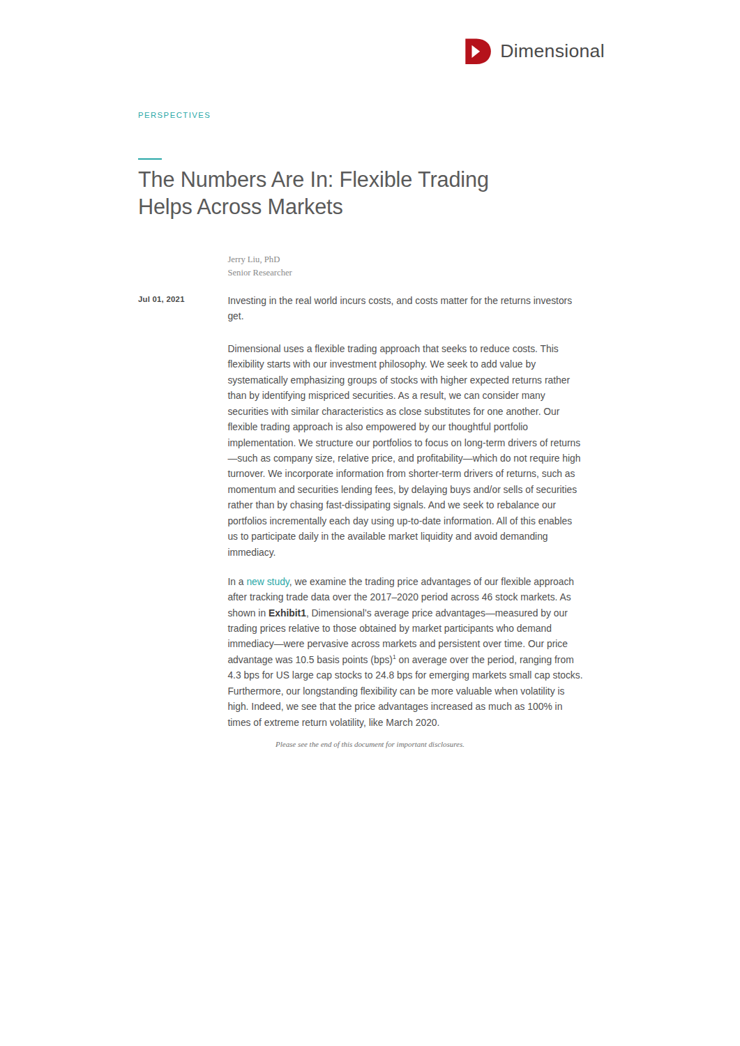Dimensional
PERSPECTIVES
The Numbers Are In: Flexible Trading Helps Across Markets
Jerry Liu, PhD
Senior Researcher
Jul 01, 2021
Investing in the real world incurs costs, and costs matter for the returns investors get.
Dimensional uses a flexible trading approach that seeks to reduce costs. This flexibility starts with our investment philosophy. We seek to add value by systematically emphasizing groups of stocks with higher expected returns rather than by identifying mispriced securities. As a result, we can consider many securities with similar characteristics as close substitutes for one another. Our flexible trading approach is also empowered by our thoughtful portfolio implementation. We structure our portfolios to focus on long-term drivers of returns—such as company size, relative price, and profitability—which do not require high turnover. We incorporate information from shorter-term drivers of returns, such as momentum and securities lending fees, by delaying buys and/or sells of securities rather than by chasing fast-dissipating signals. And we seek to rebalance our portfolios incrementally each day using up-to-date information. All of this enables us to participate daily in the available market liquidity and avoid demanding immediacy.
In a new study, we examine the trading price advantages of our flexible approach after tracking trade data over the 2017–2020 period across 46 stock markets. As shown in Exhibit1, Dimensional’s average price advantages—measured by our trading prices relative to those obtained by market participants who demand immediacy—were pervasive across markets and persistent over time. Our price advantage was 10.5 basis points (bps)1 on average over the period, ranging from 4.3 bps for US large cap stocks to 24.8 bps for emerging markets small cap stocks. Furthermore, our longstanding flexibility can be more valuable when volatility is high. Indeed, we see that the price advantages increased as much as 100% in times of extreme return volatility, like March 2020.
Please see the end of this document for important disclosures.